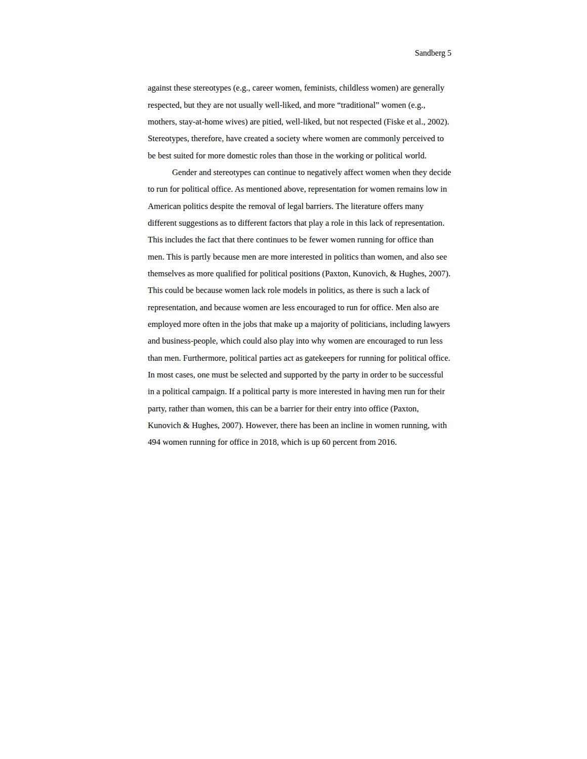Sandberg 5
against these stereotypes (e.g., career women, feminists, childless women) are generally respected, but they are not usually well-liked, and more “traditional” women (e.g., mothers, stay-at-home wives) are pitied, well-liked, but not respected (Fiske et al., 2002). Stereotypes, therefore, have created a society where women are commonly perceived to be best suited for more domestic roles than those in the working or political world.
Gender and stereotypes can continue to negatively affect women when they decide to run for political office. As mentioned above, representation for women remains low in American politics despite the removal of legal barriers. The literature offers many different suggestions as to different factors that play a role in this lack of representation. This includes the fact that there continues to be fewer women running for office than men. This is partly because men are more interested in politics than women, and also see themselves as more qualified for political positions (Paxton, Kunovich, & Hughes, 2007). This could be because women lack role models in politics, as there is such a lack of representation, and because women are less encouraged to run for office. Men also are employed more often in the jobs that make up a majority of politicians, including lawyers and business-people, which could also play into why women are encouraged to run less than men. Furthermore, political parties act as gatekeepers for running for political office. In most cases, one must be selected and supported by the party in order to be successful in a political campaign. If a political party is more interested in having men run for their party, rather than women, this can be a barrier for their entry into office (Paxton, Kunovich & Hughes, 2007). However, there has been an incline in women running, with 494 women running for office in 2018, which is up 60 percent from 2016.